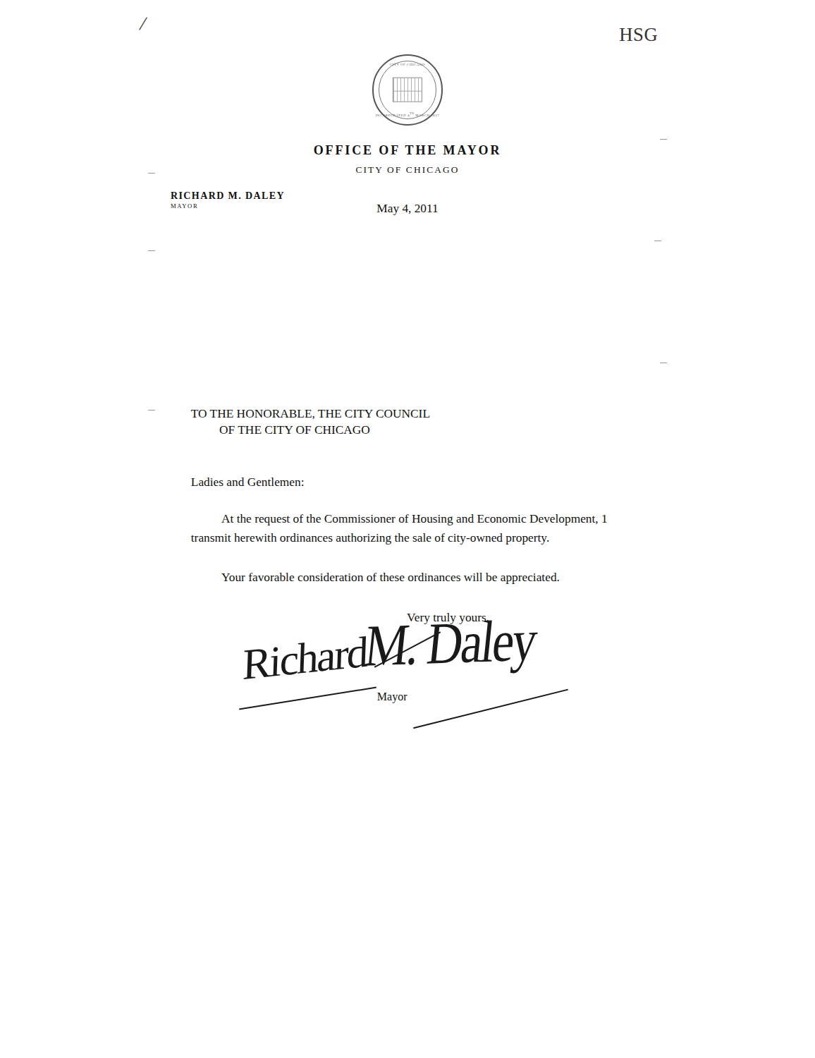/
HSG
CITY OF CHICAGO
INCORPORATED 4TH MARCH 1837
OFFICE OF THE MAYOR
CITY OF CHICAGO
RICHARD M. DALEY
MAYOR
May 4, 2011
TO THE HONORABLE, THE CITY COUNCIL
OF THE CITY OF CHICAGO
Ladies and Gentlemen:
At the request of the Commissioner of Housing and Economic Development, 1 transmit herewith ordinances authorizing the sale of city-owned property.
Your favorable consideration of these ordinances will be appreciated.
Very truly yours,
Richard M. Daley
Mayor